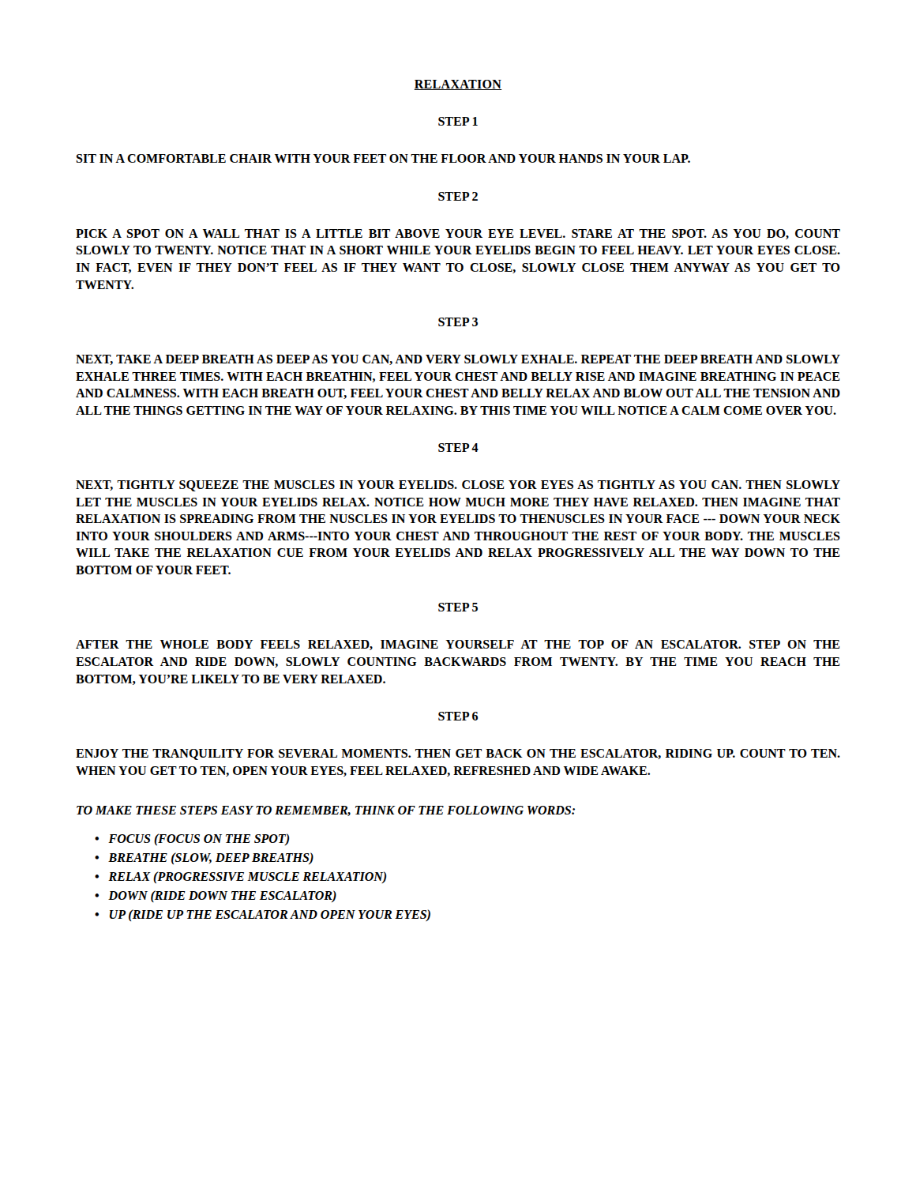Relaxation
Step 1
Sit in a comfortable chair with your feet on the floor and your hands in your lap.
Step 2
Pick a spot on a wall that is a little bit above your eye level. Stare at the spot. As you do, count slowly to twenty. Notice that in a short while your eyelids begin to feel heavy. Let your eyes close. In fact, even if they don’t feel as if they want to close, slowly close them anyway as you get to twenty.
Step 3
Next, take a deep breath as deep as you can, and very slowly exhale. Repeat the deep breath and slowly exhale three times. With each breathin, feel your chest and belly rise and imagine breathing in peace and calmness. With each breath out, feel your chest and belly relax and blow out all the tension and all the things getting in the way of your relaxing. By this time you will notice a calm come over you.
Step 4
Next, tightly squeeze the muscles in your eyelids. Close yor eyes as tightly as you can. Then slowly let the muscles in your eyelids relax. Notice how much more they have relaxed. Then imagine that relaxation is spreading from the nuscles in yor eyelids to thenuscles in your face --- down your neck into your shoulders and arms---into your chest and throughout the rest of your body. The muscles will take the relaxation cue from your eyelids and relax progressively all the way down to the bottom of your feet.
Step 5
After the whole body feels relaxed, imagine yourself at the top of an escalator. Step on the escalator and ride down, slowly counting backwards from twenty. By the time you reach the bottom, you’re likely to be very relaxed.
Step 6
Enjoy the tranquility for several moments. Then get back on the escalator, riding up. Count to ten. When you get to ten, open your eyes, feel relaxed, refreshed and wide awake.
To make these steps easy to remember, think of the following words:
Focus (focus on the spot)
Breathe (slow, deep breaths)
Relax (progressive muscle relaxation)
Down (ride down the escalator)
Up (ride up the escalator and open your eyes)